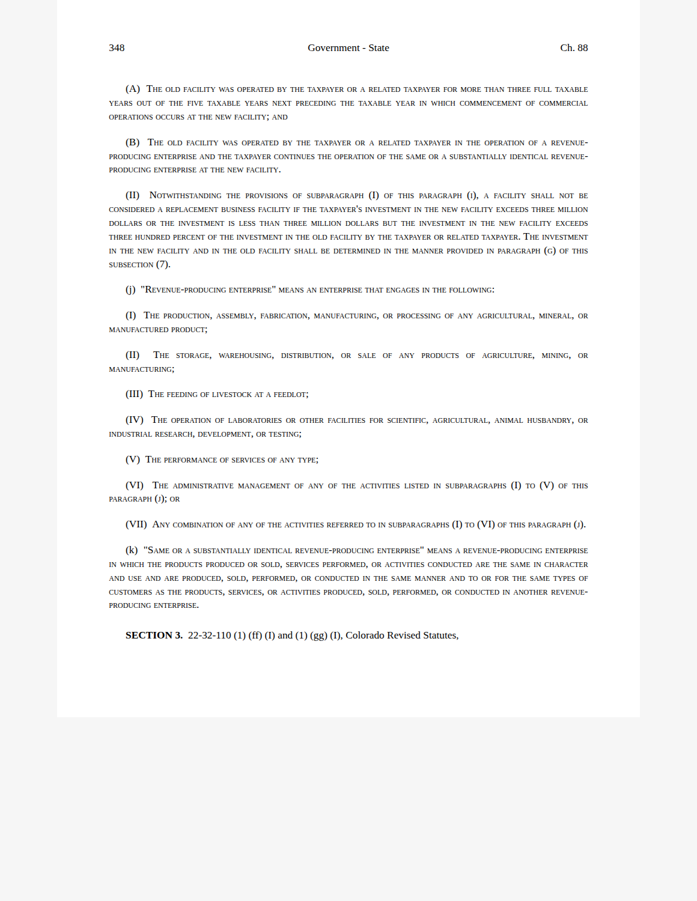348
Government - State
Ch. 88
(A) The old facility was operated by the taxpayer or a related taxpayer for more than three full taxable years out of the five taxable years next preceding the taxable year in which commencement of commercial operations occurs at the new facility; and
(B) The old facility was operated by the taxpayer or a related taxpayer in the operation of a revenue-producing enterprise and the taxpayer continues the operation of the same or a substantially identical revenue-producing enterprise at the new facility.
(II) Notwithstanding the provisions of subparagraph (I) of this paragraph (i), a facility shall not be considered a replacement business facility if the taxpayer's investment in the new facility exceeds three million dollars or the investment is less than three million dollars but the investment in the new facility exceeds three hundred percent of the investment in the old facility by the taxpayer or related taxpayer. The investment in the new facility and in the old facility shall be determined in the manner provided in paragraph (g) of this subsection (7).
(j) "Revenue-producing enterprise" means an enterprise that engages in the following:
(I) The production, assembly, fabrication, manufacturing, or processing of any agricultural, mineral, or manufactured product;
(II) The storage, warehousing, distribution, or sale of any products of agriculture, mining, or manufacturing;
(III) The feeding of livestock at a feedlot;
(IV) The operation of laboratories or other facilities for scientific, agricultural, animal husbandry, or industrial research, development, or testing;
(V) The performance of services of any type;
(VI) The administrative management of any of the activities listed in subparagraphs (I) to (V) of this paragraph (j); or
(VII) Any combination of any of the activities referred to in subparagraphs (I) to (VI) of this paragraph (j).
(k) "Same or a substantially identical revenue-producing enterprise" means a revenue-producing enterprise in which the products produced or sold, services performed, or activities conducted are the same in character and use and are produced, sold, performed, or conducted in the same manner and to or for the same types of customers as the products, services, or activities produced, sold, performed, or conducted in another revenue-producing enterprise.
SECTION 3. 22-32-110 (1) (ff) (I) and (1) (gg) (I), Colorado Revised Statutes,